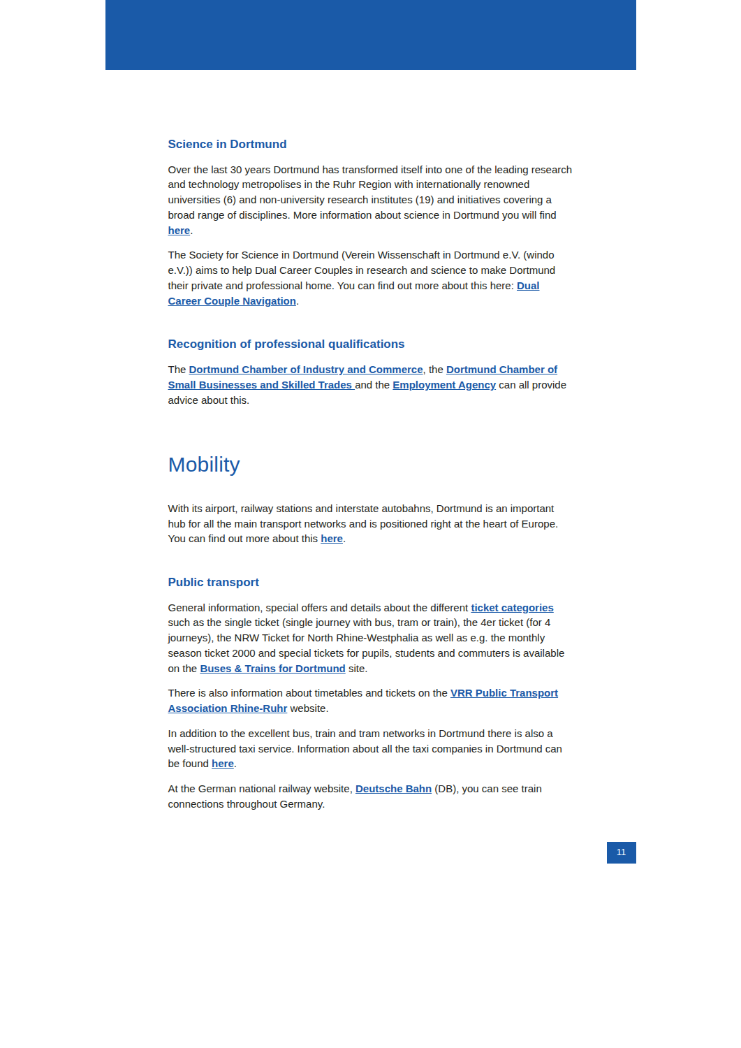Science in Dortmund
Over the last 30 years Dortmund has transformed itself into one of the leading research and technology metropolises in the Ruhr Region with internationally renowned universities (6) and non-university research institutes (19) and initiatives covering a broad range of disciplines. More information about science in Dortmund you will find here.
The Society for Science in Dortmund (Verein Wissenschaft in Dortmund e.V. (windo e.V.)) aims to help Dual Career Couples in research and science to make Dortmund their private and professional home. You can find out more about this here: Dual Career Couple Navigation.
Recognition of professional qualifications
The Dortmund Chamber of Industry and Commerce, the Dortmund Chamber of Small Businesses and Skilled Trades and the Employment Agency can all provide advice about this.
Mobility
With its airport, railway stations and interstate autobahns, Dortmund is an important hub for all the main transport networks and is positioned right at the heart of Europe. You can find out more about this here.
Public transport
General information, special offers and details about the different ticket categories such as the single ticket (single journey with bus, tram or train), the 4er ticket (for 4 journeys), the NRW Ticket for North Rhine-Westphalia as well as e.g. the monthly season ticket 2000 and special tickets for pupils, students and commuters is available on the Buses & Trains for Dortmund site.
There is also information about timetables and tickets on the VRR Public Transport Association Rhine-Ruhr website.
In addition to the excellent bus, train and tram networks in Dortmund there is also a well-structured taxi service. Information about all the taxi companies in Dortmund can be found here.
At the German national railway website, Deutsche Bahn (DB), you can see train connections throughout Germany.
11